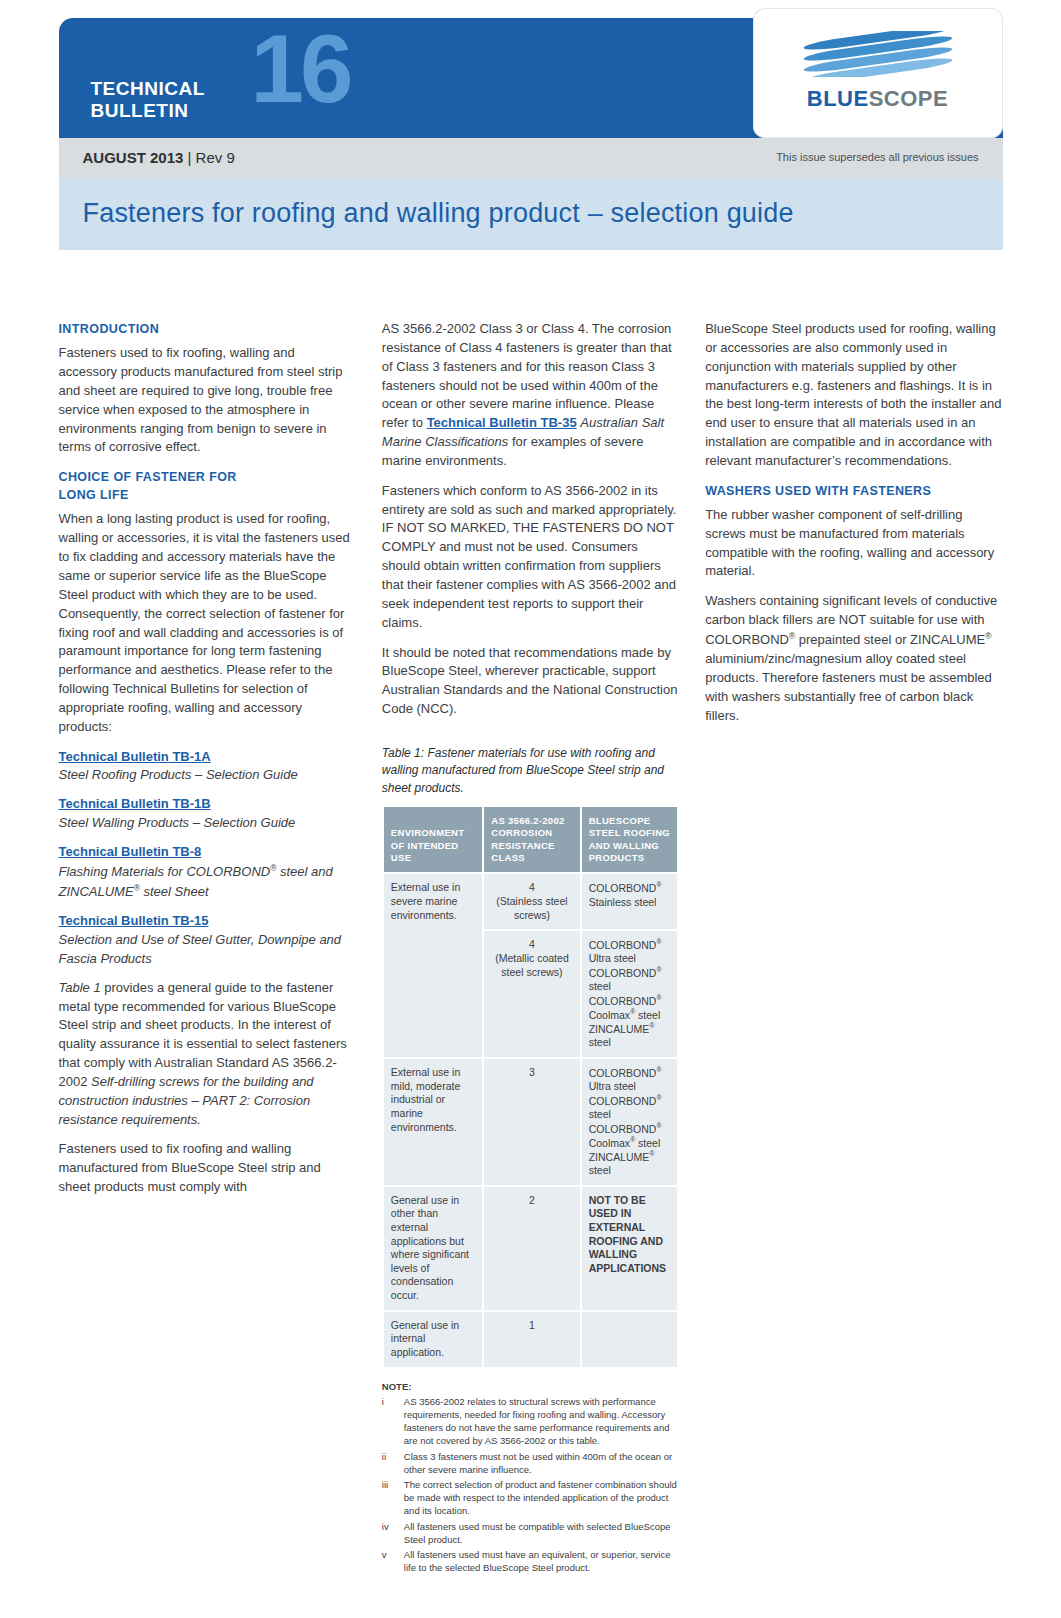TECHNICAL
BULLETIN
16
BLUESCOPE
AUGUST 2013 | Rev 9
This issue supersedes all previous issues
Fasteners for roofing and walling product – selection guide
Introduction
Fasteners used to fix roofing, walling and accessory products manufactured from steel strip and sheet are required to give long, trouble free service when exposed to the atmosphere in environments ranging from benign to severe in terms of corrosive effect.
Choice of fastener for
long life
When a long lasting product is used for roofing, walling or accessories, it is vital the fasteners used to fix cladding and accessory materials have the same or superior service life as the BlueScope Steel product with which they are to be used. Consequently, the correct selection of fastener for fixing roof and wall cladding and accessories is of paramount importance for long term fastening performance and aesthetics. Please refer to the following Technical Bulletins for selection of appropriate roofing, walling and accessory products:
Technical Bulletin TB-1A
Steel Roofing Products – Selection Guide
Technical Bulletin TB-1B
Steel Walling Products – Selection Guide
Technical Bulletin TB-8
Flashing Materials for COLORBOND® steel and ZINCALUME® steel Sheet
Technical Bulletin TB-15
Selection and Use of Steel Gutter, Downpipe and Fascia Products
Table 1 provides a general guide to the fastener metal type recommended for various BlueScope Steel strip and sheet products. In the interest of quality assurance it is essential to select fasteners that comply with Australian Standard AS 3566.2-2002 Self-drilling screws for the building and construction industries – PART 2: Corrosion resistance requirements.
Fasteners used to fix roofing and walling manufactured from BlueScope Steel strip and sheet products must comply with
AS 3566.2-2002 Class 3 or Class 4. The corrosion resistance of Class 4 fasteners is greater than that of Class 3 fasteners and for this reason Class 3 fasteners should not be used within 400m of the ocean or other severe marine influence. Please refer to Technical Bulletin TB-35 Australian Salt Marine Classifications for examples of severe marine environments.
Fasteners which conform to AS 3566-2002 in its entirety are sold as such and marked appropriately. IF NOT SO MARKED, THE FASTENERS DO NOT COMPLY and must not be used. Consumers should obtain written confirmation from suppliers that their fastener complies with AS 3566-2002 and seek independent test reports to support their claims.
It should be noted that recommendations made by BlueScope Steel, wherever practicable, support Australian Standards and the National Construction Code (NCC).
Table 1: Fastener materials for use with roofing and walling manufactured from BlueScope Steel strip and sheet products.
| Environment of intended use | AS 3566.2-2002 corrosion resistance class | BlueScope Steel roofing and walling products |
| --- | --- | --- |
| External use in severe marine environments. | 4 (Stainless steel screws) | COLORBOND ® Stainless steel |
| 4 (Metallic coated steel screws) | COLORBOND ® Ultra steel COLORBOND ® steel COLORBOND ® Coolmax ® steel ZINCALUME ® steel |
| External use in mild, moderate industrial or marine environments. | 3 | COLORBOND ® Ultra steel COLORBOND ® steel COLORBOND ® Coolmax ® steel ZINCALUME ® steel |
| General use in other than external applications but where significant levels of condensation occur. | 2 | NOT TO BE USED IN EXTERNAL ROOFING AND WALLING APPLICATIONS |
| General use in internal application. | 1 | |
Note:
iAS 3566-2002 relates to structural screws with performance requirements, needed for fixing roofing and walling. Accessory fasteners do not have the same performance requirements and are not covered by AS 3566-2002 or this table.
ii Class 3 fasteners must not be used within 400m of the ocean or other severe marine influence.
iii The correct selection of product and fastener combination should be made with respect to the intended application of the product and its location.
iv All fasteners used must be compatible with selected BlueScope Steel product.
vAll fasteners used must have an equivalent, or superior, service life to the selected BlueScope Steel product.
BlueScope Steel products used for roofing, walling or accessories are also commonly used in conjunction with materials supplied by other manufacturers e.g. fasteners and flashings. It is in the best long-term interests of both the installer and end user to ensure that all materials used in an installation are compatible and in accordance with relevant manufacturer’s recommendations.
Washers used with fasteners
The rubber washer component of self-drilling screws must be manufactured from materials compatible with the roofing, walling and accessory material.
Washers containing significant levels of conductive carbon black fillers are NOT suitable for use with COLORBOND® prepainted steel or ZINCALUME® aluminium/zinc/magnesium alloy coated steel products. Therefore fasteners must be assembled with washers substantially free of carbon black fillers.